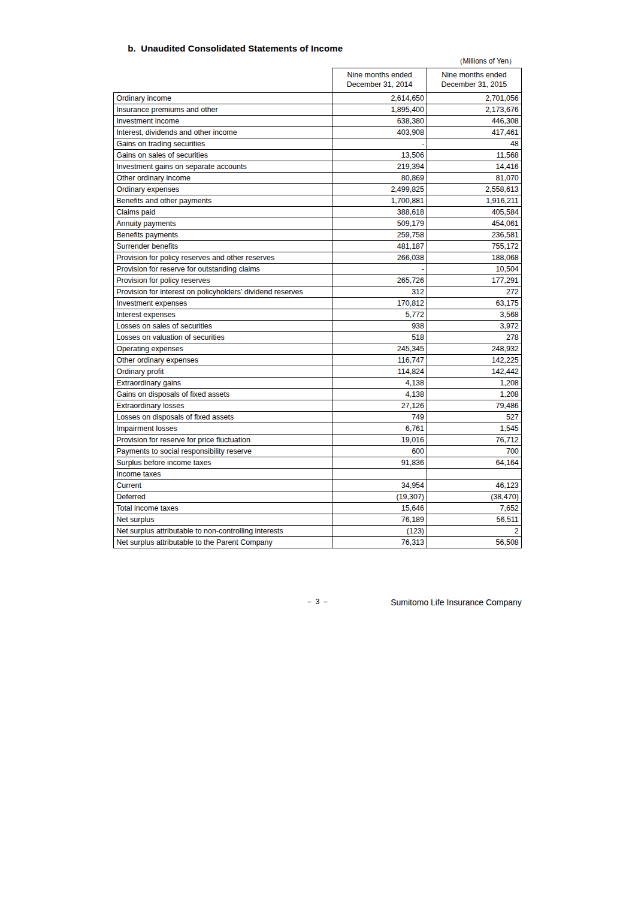b. Unaudited Consolidated Statements of Income
（Millions of Yen）
| | Nine months ended December 31, 2014 | Nine months ended December 31, 2015 |
| --- | --- | --- |
| Ordinary income | 2,614,650 | 2,701,056 |
| Insurance premiums and other | 1,895,400 | 2,173,676 |
| Investment income | 638,380 | 446,308 |
| Interest, dividends and other income | 403,908 | 417,461 |
| Gains on trading securities | - | 48 |
| Gains on sales of securities | 13,506 | 11,568 |
| Investment gains on separate accounts | 219,394 | 14,416 |
| Other ordinary income | 80,869 | 81,070 |
| Ordinary expenses | 2,499,825 | 2,558,613 |
| Benefits and other payments | 1,700,881 | 1,916,211 |
| Claims paid | 388,618 | 405,584 |
| Annuity payments | 509,179 | 454,061 |
| Benefits payments | 259,758 | 236,581 |
| Surrender benefits | 481,187 | 755,172 |
| Provision for policy reserves and other reserves | 266,038 | 188,068 |
| Provision for reserve for outstanding claims | - | 10,504 |
| Provision for policy reserves | 265,726 | 177,291 |
| Provision for interest on policyholders' dividend reserves | 312 | 272 |
| Investment expenses | 170,812 | 63,175 |
| Interest expenses | 5,772 | 3,568 |
| Losses on sales of securities | 938 | 3,972 |
| Losses on valuation of securities | 518 | 278 |
| Operating expenses | 245,345 | 248,932 |
| Other ordinary expenses | 116,747 | 142,225 |
| Ordinary profit | 114,824 | 142,442 |
| Extraordinary gains | 4,138 | 1,208 |
| Gains on disposals of fixed assets | 4,138 | 1,208 |
| Extraordinary losses | 27,126 | 79,486 |
| Losses on disposals of fixed assets | 749 | 527 |
| Impairment losses | 6,761 | 1,545 |
| Provision for reserve for price fluctuation | 19,016 | 76,712 |
| Payments to social responsibility reserve | 600 | 700 |
| Surplus before income taxes | 91,836 | 64,164 |
| Income taxes | | |
| Current | 34,954 | 46,123 |
| Deferred | (19,307) | (38,470) |
| Total income taxes | 15,646 | 7,652 |
| Net surplus | 76,189 | 56,511 |
| Net surplus attributable to non-controlling interests | (123) | 2 |
| Net surplus attributable to the Parent Company | 76,313 | 56,508 |
－ 3 －
Sumitomo Life Insurance Company